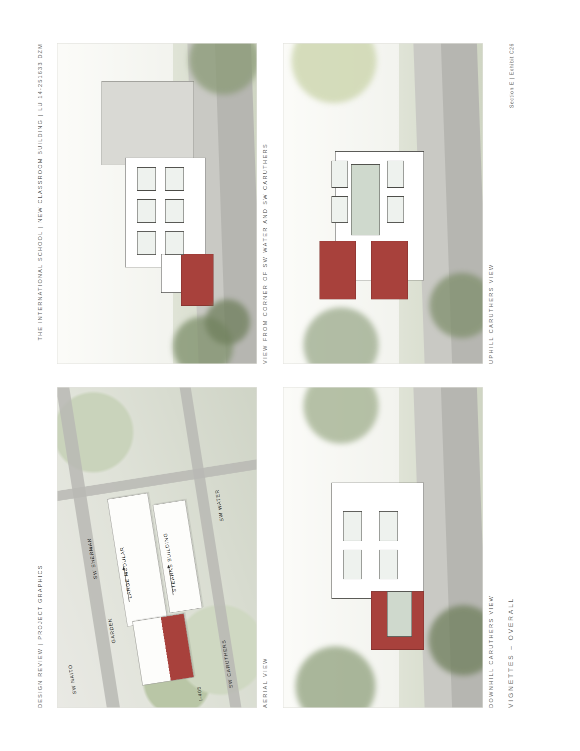Design Review | Project Graphics
The International School | New Classroom Building | LU 14-251633 DZM
SW Naito SW Sherman Garden Large Modular Stearns Building SW Water SW Caruthers I-405
Aerial View
View from Corner of SW Water and SW Caruthers
Downhill Caruthers View
Uphill Caruthers View
Vignettes – Overall
Section E | Exhibit C26